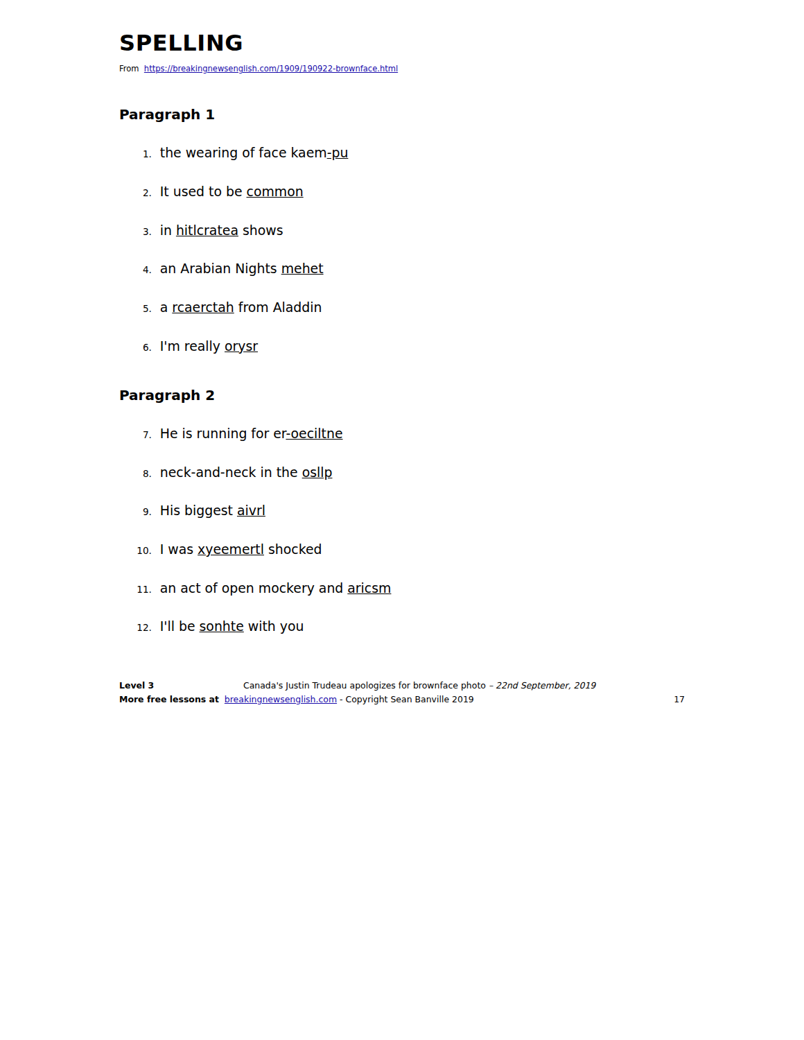SPELLING
From https://breakingnewsenglish.com/1909/190922-brownface.html
Paragraph 1
the wearing of face kaem-pu
It used to be common
in hitlcratea shows
an Arabian Nights mehet
a rcaerctah from Aladdin
I'm really orysr
Paragraph 2
He is running for er-oeciltne
neck-and-neck in the osllp
His biggest aivrl
I was xyeemertl shocked
an act of open mockery and aricsm
I'll be sonhte with you
Level 3 Canada's Justin Trudeau apologizes for brownface photo – 22nd September, 2019
More free lessons at breakingnewsenglish.com - Copyright Sean Banville 2019 17